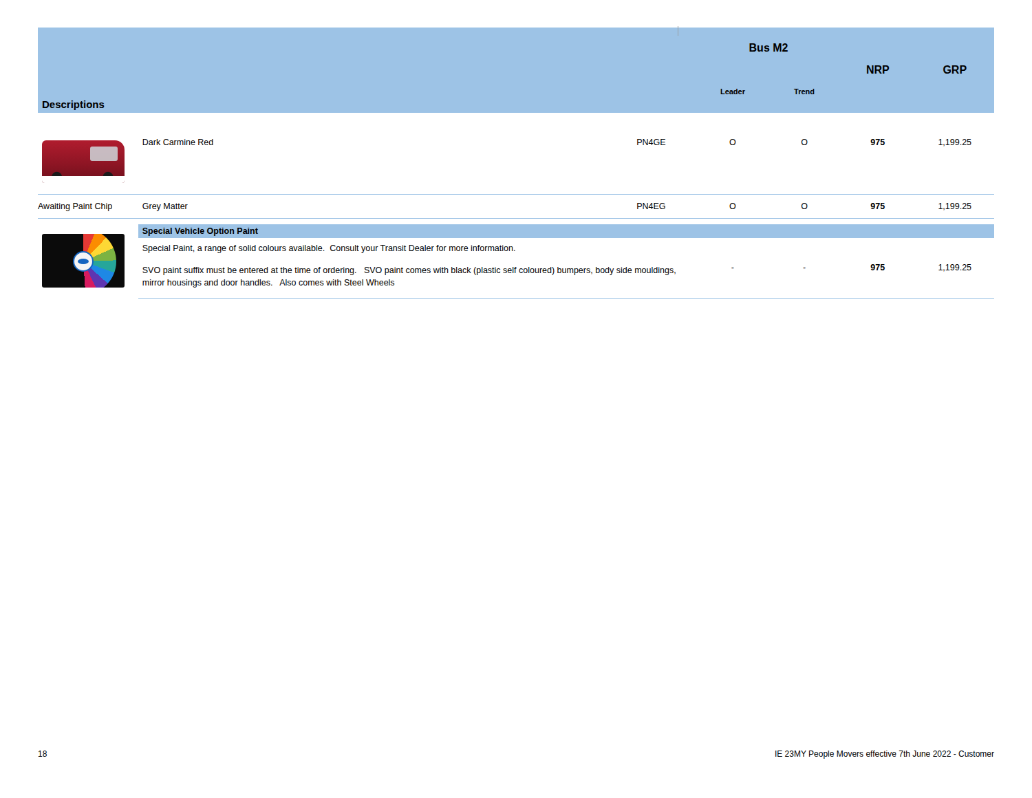| | | | Bus M2 | NRP | GRP |
| Descriptions | Leader | Trend |
| | Dark Carmine Red | PN4GE | O | O | 975 | 1,199.25 |
| Awaiting Paint Chip | Grey Matter | PN4EG | O | O | 975 | 1,199.25 |
| | Special Vehicle Option Paint | | | |
| Special Paint, a range of solid colours available. Consult your Transit Dealer for more information. SVO paint suffix must be entered at the time of ordering. SVO paint comes with black (plastic self coloured) bumpers, body side mouldings, mirror housings and door handles. Also comes with Steel Wheels | - | - | 975 | 1,199.25 |
18
IE 23MY People Movers effective 7th June 2022 - Customer